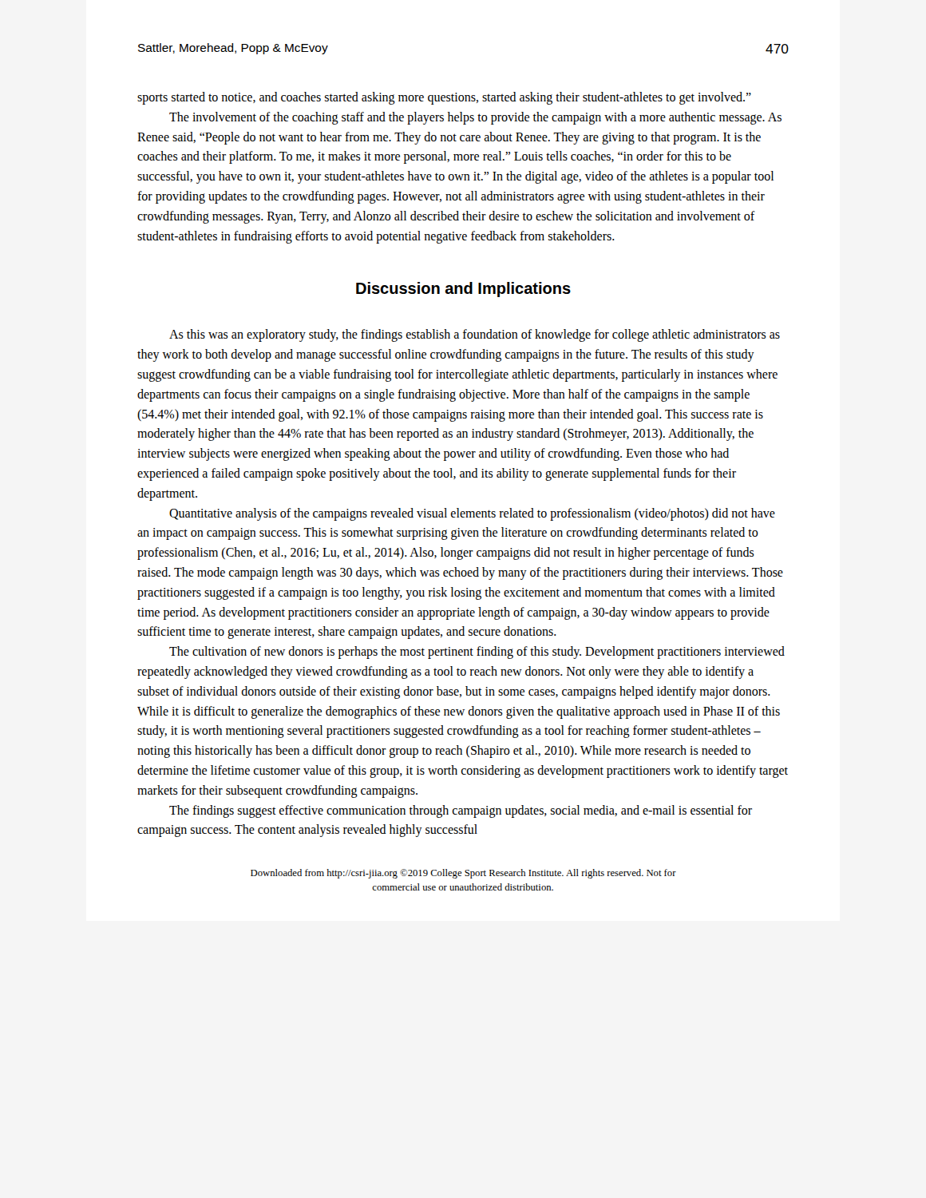Sattler, Morehead, Popp & McEvoy
470
sports started to notice, and coaches started asking more questions, started asking their student-athletes to get involved.”
The involvement of the coaching staff and the players helps to provide the campaign with a more authentic message. As Renee said, “People do not want to hear from me. They do not care about Renee. They are giving to that program. It is the coaches and their platform. To me, it makes it more personal, more real.” Louis tells coaches, “in order for this to be successful, you have to own it, your student-athletes have to own it.” In the digital age, video of the athletes is a popular tool for providing updates to the crowdfunding pages. However, not all administrators agree with using student-athletes in their crowdfunding messages. Ryan, Terry, and Alonzo all described their desire to eschew the solicitation and involvement of student-athletes in fundraising efforts to avoid potential negative feedback from stakeholders.
Discussion and Implications
As this was an exploratory study, the findings establish a foundation of knowledge for college athletic administrators as they work to both develop and manage successful online crowdfunding campaigns in the future. The results of this study suggest crowdfunding can be a viable fundraising tool for intercollegiate athletic departments, particularly in instances where departments can focus their campaigns on a single fundraising objective. More than half of the campaigns in the sample (54.4%) met their intended goal, with 92.1% of those campaigns raising more than their intended goal. This success rate is moderately higher than the 44% rate that has been reported as an industry standard (Strohmeyer, 2013). Additionally, the interview subjects were energized when speaking about the power and utility of crowdfunding. Even those who had experienced a failed campaign spoke positively about the tool, and its ability to generate supplemental funds for their department.
Quantitative analysis of the campaigns revealed visual elements related to professionalism (video/photos) did not have an impact on campaign success. This is somewhat surprising given the literature on crowdfunding determinants related to professionalism (Chen, et al., 2016; Lu, et al., 2014). Also, longer campaigns did not result in higher percentage of funds raised. The mode campaign length was 30 days, which was echoed by many of the practitioners during their interviews. Those practitioners suggested if a campaign is too lengthy, you risk losing the excitement and momentum that comes with a limited time period. As development practitioners consider an appropriate length of campaign, a 30-day window appears to provide sufficient time to generate interest, share campaign updates, and secure donations.
The cultivation of new donors is perhaps the most pertinent finding of this study. Development practitioners interviewed repeatedly acknowledged they viewed crowdfunding as a tool to reach new donors. Not only were they able to identify a subset of individual donors outside of their existing donor base, but in some cases, campaigns helped identify major donors. While it is difficult to generalize the demographics of these new donors given the qualitative approach used in Phase II of this study, it is worth mentioning several practitioners suggested crowdfunding as a tool for reaching former student-athletes – noting this historically has been a difficult donor group to reach (Shapiro et al., 2010). While more research is needed to determine the lifetime customer value of this group, it is worth considering as development practitioners work to identify target markets for their subsequent crowdfunding campaigns.
The findings suggest effective communication through campaign updates, social media, and e-mail is essential for campaign success. The content analysis revealed highly successful
Downloaded from http://csri-jiia.org ©2019 College Sport Research Institute. All rights reserved. Not for
commercial use or unauthorized distribution.